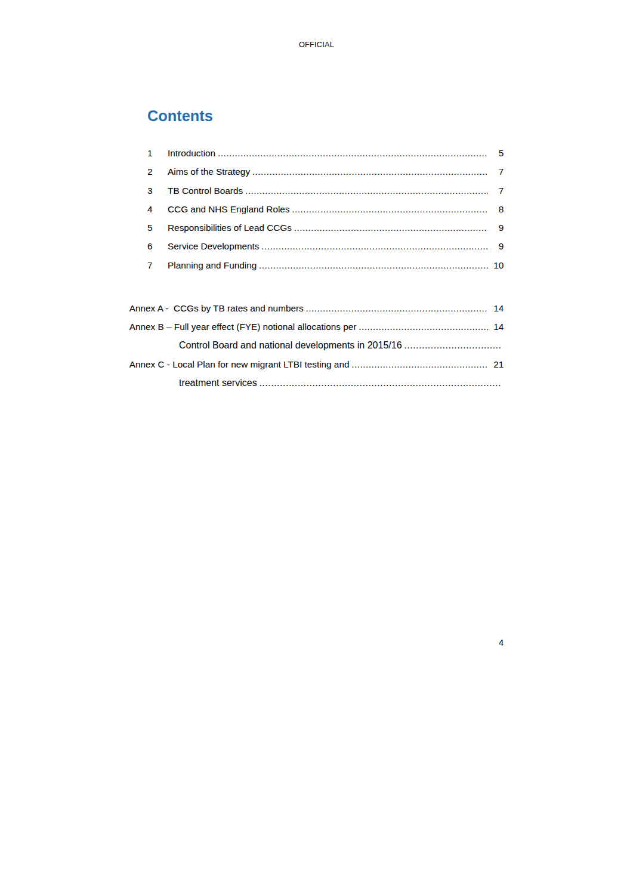OFFICIAL
Contents
1 Introduction .................................................................................................................. 5
2 Aims of the Strategy .................................................................................................. 7
3 TB Control Boards .................................................................................................... 7
4 CCG and NHS England Roles .................................................................................. 8
5 Responsibilities of Lead CCGs .................................................................................. 9
6 Service Developments .............................................................................................. 9
7 Planning and Funding .............................................................................................. 10
Annex A - CCGs by TB rates and numbers .................................................................. 14
Annex B – Full year effect (FYE) notional allocations per .............................................. 14
Control Board and national developments in 2015/16 .....................................
Annex C - Local Plan for new migrant LTBI testing and .................................................. 21
treatment services ..................................................................................................
4